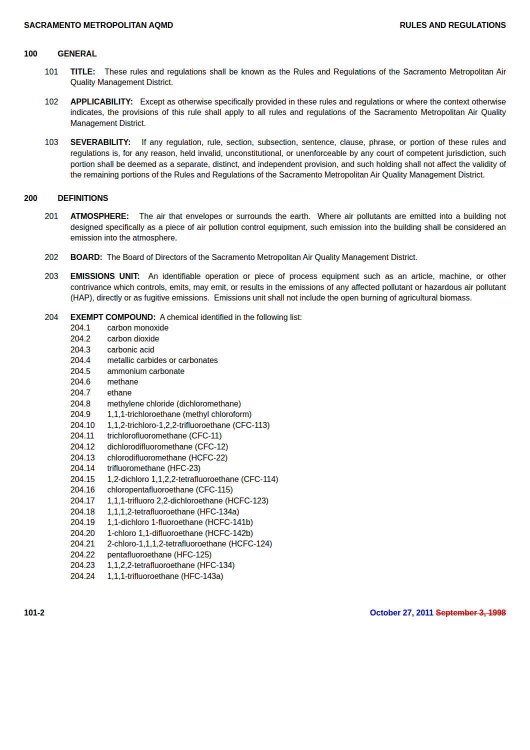SACRAMENTO METROPOLITAN AQMD RULES AND REGULATIONS
100 GENERAL
101 TITLE: These rules and regulations shall be known as the Rules and Regulations of the Sacramento Metropolitan Air Quality Management District.
102 APPLICABILITY: Except as otherwise specifically provided in these rules and regulations or where the context otherwise indicates, the provisions of this rule shall apply to all rules and regulations of the Sacramento Metropolitan Air Quality Management District.
103 SEVERABILITY: If any regulation, rule, section, subsection, sentence, clause, phrase, or portion of these rules and regulations is, for any reason, held invalid, unconstitutional, or unenforceable by any court of competent jurisdiction, such portion shall be deemed as a separate, distinct, and independent provision, and such holding shall not affect the validity of the remaining portions of the Rules and Regulations of the Sacramento Metropolitan Air Quality Management District.
200 DEFINITIONS
201 ATMOSPHERE: The air that envelopes or surrounds the earth. Where air pollutants are emitted into a building not designed specifically as a piece of air pollution control equipment, such emission into the building shall be considered an emission into the atmosphere.
202 BOARD: The Board of Directors of the Sacramento Metropolitan Air Quality Management District.
203 EMISSIONS UNIT: An identifiable operation or piece of process equipment such as an article, machine, or other contrivance which controls, emits, may emit, or results in the emissions of any affected pollutant or hazardous air pollutant (HAP), directly or as fugitive emissions. Emissions unit shall not include the open burning of agricultural biomass.
204
EXEMPT COMPOUND: A chemical identified in the following list:
204.1 carbon monoxide
204.2 carbon dioxide
204.3 carbonic acid
204.4 metallic carbides or carbonates
204.5 ammonium carbonate
204.6 methane
204.7 ethane
204.8 methylene chloride (dichloromethane)
204.91,1,1-trichloroethane (methyl chloroform)
204.101,1,2-trichloro-1,2,2-trifluoroethane (CFC-113)
204.11 trichlorofluoromethane (CFC-11)
204.12 dichlorodifluoromethane (CFC-12)
204.13 chlorodifluoromethane (HCFC-22)
204.14 trifluoromethane (HFC-23)
204.151,2-dichloro 1,1,2,2-tetrafluoroethane (CFC-114)
204.16 chloropentafluoroethane (CFC-115)
204.171,1,1-trifluoro 2,2-dichloroethane (HCFC-123)
204.181,1,1,2-tetrafluoroethane (HFC-134a)
204.191,1-dichloro 1-fluoroethane (HCFC-141b)
204.201-chloro 1,1-difluoroethane (HCFC-142b)
204.212-chloro-1,1,1,2-tetrafluoroethane (HCFC-124)
204.22 pentafluoroethane (HFC-125)
204.231,1,2,2-tetrafluoroethane (HFC-134)
204.241,1,1-trifluoroethane (HFC-143a)
101-2 October 27, 2011 September 3, 1998